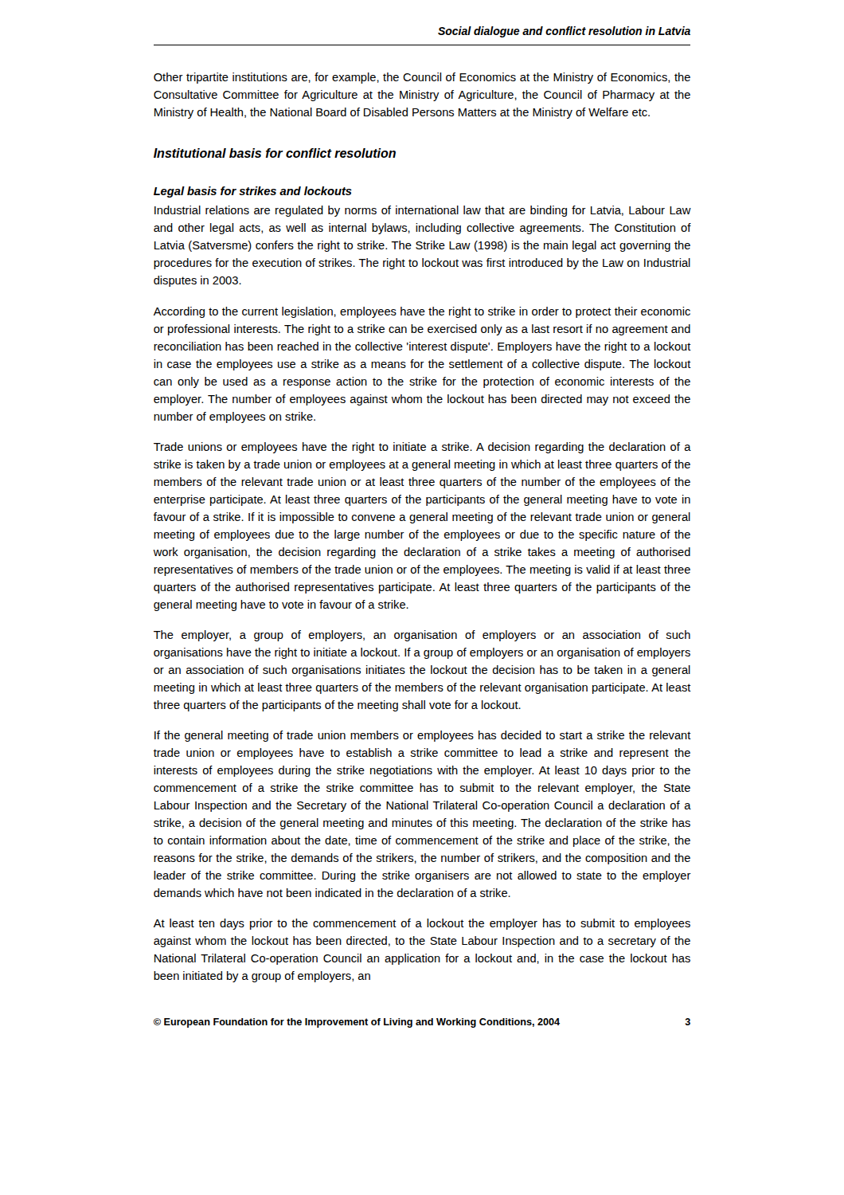Social dialogue and conflict resolution in Latvia
Other tripartite institutions are, for example, the Council of Economics at the Ministry of Economics, the Consultative Committee for Agriculture at the Ministry of Agriculture, the Council of Pharmacy at the Ministry of Health, the National Board of Disabled Persons Matters at the Ministry of Welfare etc.
Institutional basis for conflict resolution
Legal basis for strikes and lockouts
Industrial relations are regulated by norms of international law that are binding for Latvia, Labour Law and other legal acts, as well as internal bylaws, including collective agreements. The Constitution of Latvia (Satversme) confers the right to strike. The Strike Law (1998) is the main legal act governing the procedures for the execution of strikes. The right to lockout was first introduced by the Law on Industrial disputes in 2003.
According to the current legislation, employees have the right to strike in order to protect their economic or professional interests. The right to a strike can be exercised only as a last resort if no agreement and reconciliation has been reached in the collective 'interest dispute'. Employers have the right to a lockout in case the employees use a strike as a means for the settlement of a collective dispute. The lockout can only be used as a response action to the strike for the protection of economic interests of the employer. The number of employees against whom the lockout has been directed may not exceed the number of employees on strike.
Trade unions or employees have the right to initiate a strike. A decision regarding the declaration of a strike is taken by a trade union or employees at a general meeting in which at least three quarters of the members of the relevant trade union or at least three quarters of the number of the employees of the enterprise participate. At least three quarters of the participants of the general meeting have to vote in favour of a strike. If it is impossible to convene a general meeting of the relevant trade union or general meeting of employees due to the large number of the employees or due to the specific nature of the work organisation, the decision regarding the declaration of a strike takes a meeting of authorised representatives of members of the trade union or of the employees. The meeting is valid if at least three quarters of the authorised representatives participate. At least three quarters of the participants of the general meeting have to vote in favour of a strike.
The employer, a group of employers, an organisation of employers or an association of such organisations have the right to initiate a lockout. If a group of employers or an organisation of employers or an association of such organisations initiates the lockout the decision has to be taken in a general meeting in which at least three quarters of the members of the relevant organisation participate. At least three quarters of the participants of the meeting shall vote for a lockout.
If the general meeting of trade union members or employees has decided to start a strike the relevant trade union or employees have to establish a strike committee to lead a strike and represent the interests of employees during the strike negotiations with the employer. At least 10 days prior to the commencement of a strike the strike committee has to submit to the relevant employer, the State Labour Inspection and the Secretary of the National Trilateral Co-operation Council a declaration of a strike, a decision of the general meeting and minutes of this meeting. The declaration of the strike has to contain information about the date, time of commencement of the strike and place of the strike, the reasons for the strike, the demands of the strikers, the number of strikers, and the composition and the leader of the strike committee. During the strike organisers are not allowed to state to the employer demands which have not been indicated in the declaration of a strike.
At least ten days prior to the commencement of a lockout the employer has to submit to employees against whom the lockout has been directed, to the State Labour Inspection and to a secretary of the National Trilateral Co-operation Council an application for a lockout and, in the case the lockout has been initiated by a group of employers, an
© European Foundation for the Improvement of Living and Working Conditions, 2004 3